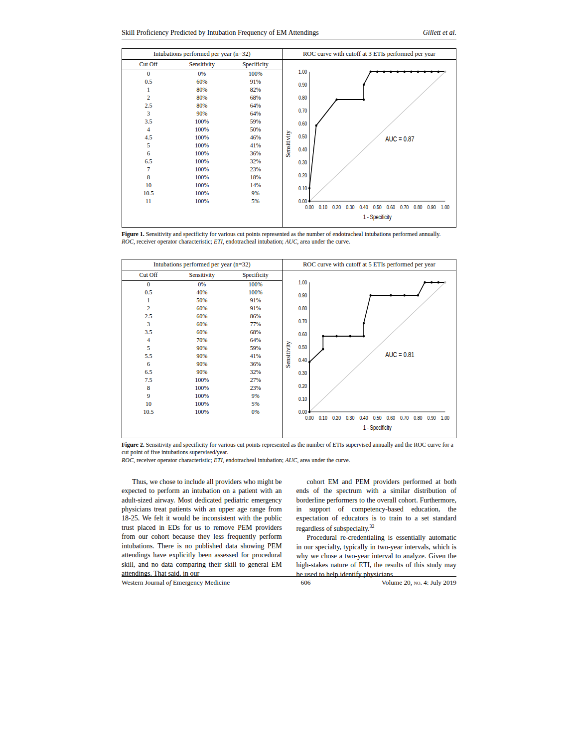Skill Proficiency Predicted by Intubation Frequency of EM Attendings
Gillett et al.
Intubations performed per year (n=32)
| Cut Off | Sensitivity | Specificity |
| --- | --- | --- |
| 0 | 0% | 100% |
| 0.5 | 60% | 91% |
| 1 | 80% | 82% |
| 2 | 80% | 68% |
| 2.5 | 80% | 64% |
| 3 | 90% | 64% |
| 3.5 | 100% | 59% |
| 4 | 100% | 50% |
| 4.5 | 100% | 46% |
| 5 | 100% | 41% |
| 6 | 100% | 36% |
| 6.5 | 100% | 32% |
| 7 | 100% | 23% |
| 8 | 100% | 18% |
| 10 | 100% | 14% |
| 10.5 | 100% | 9% |
| 11 | 100% | 5% |
ROC curve with cutoff at 3 ETIs performed per year
Sensitivity
1.00 0.90 0.80 0.70 0.60 0.50 0.40 0.30 0.20 0.10 0.00 0.00 0.10 0.20 0.30 0.40 0.50 0.60 0.70 0.80 0.90 1.00 AUC = 0.87 1 - Specificity
Figure 1. Sensitivity and specificity for various cut points represented as the number of endotracheal intubations performed annually.
ROC, receiver operator characteristic; ETI, endotracheal intubation; AUC, area under the curve.
Intubations performed per year (n=32)
| Cut Off | Sensitivity | Specificity |
| --- | --- | --- |
| 0 | 0% | 100% |
| 0.5 | 40% | 100% |
| 1 | 50% | 91% |
| 2 | 60% | 91% |
| 2.5 | 60% | 86% |
| 3 | 60% | 77% |
| 3.5 | 60% | 68% |
| 4 | 70% | 64% |
| 5 | 90% | 59% |
| 5.5 | 90% | 41% |
| 6 | 90% | 36% |
| 6.5 | 90% | 32% |
| 7.5 | 100% | 27% |
| 8 | 100% | 23% |
| 9 | 100% | 9% |
| 10 | 100% | 5% |
| 10.5 | 100% | 0% |
ROC curve with cutoff at 5 ETIs performed per year
Sensitivity
1.00 0.90 0.80 0.70 0.60 0.50 0.40 0.30 0.20 0.10 0.00 0.00 0.10 0.20 0.30 0.40 0.50 0.60 0.70 0.80 0.90 1.00 AUC = 0.81 1 - Specificity
Figure 2. Sensitivity and specificity for various cut points represented as the number of ETIs supervised annually and the ROC curve for a cut point of five intubations supervised/year.
ROC, receiver operator characteristic; ETI, endotracheal intubation; AUC, area under the curve.
Thus, we chose to include all providers who might be expected to perform an intubation on a patient with an adult-sized airway. Most dedicated pediatric emergency physicians treat patients with an upper age range from 18-25. We felt it would be inconsistent with the public trust placed in EDs for us to remove PEM providers from our cohort because they less frequently perform intubations. There is no published data showing PEM attendings have explicitly been assessed for procedural skill, and no data comparing their skill to general EM attendings. That said, in our
cohort EM and PEM providers performed at both ends of the spectrum with a similar distribution of borderline performers to the overall cohort. Furthermore, in support of competency-based education, the expectation of educators is to train to a set standard regardless of subspecialty.32
Procedural re-credentialing is essentially automatic in our specialty, typically in two-year intervals, which is why we chose a two-year interval to analyze. Given the high-stakes nature of ETI, the results of this study may be used to help identify physicians
Western Journal of Emergency Medicine
606
Volume 20, no. 4: July 2019